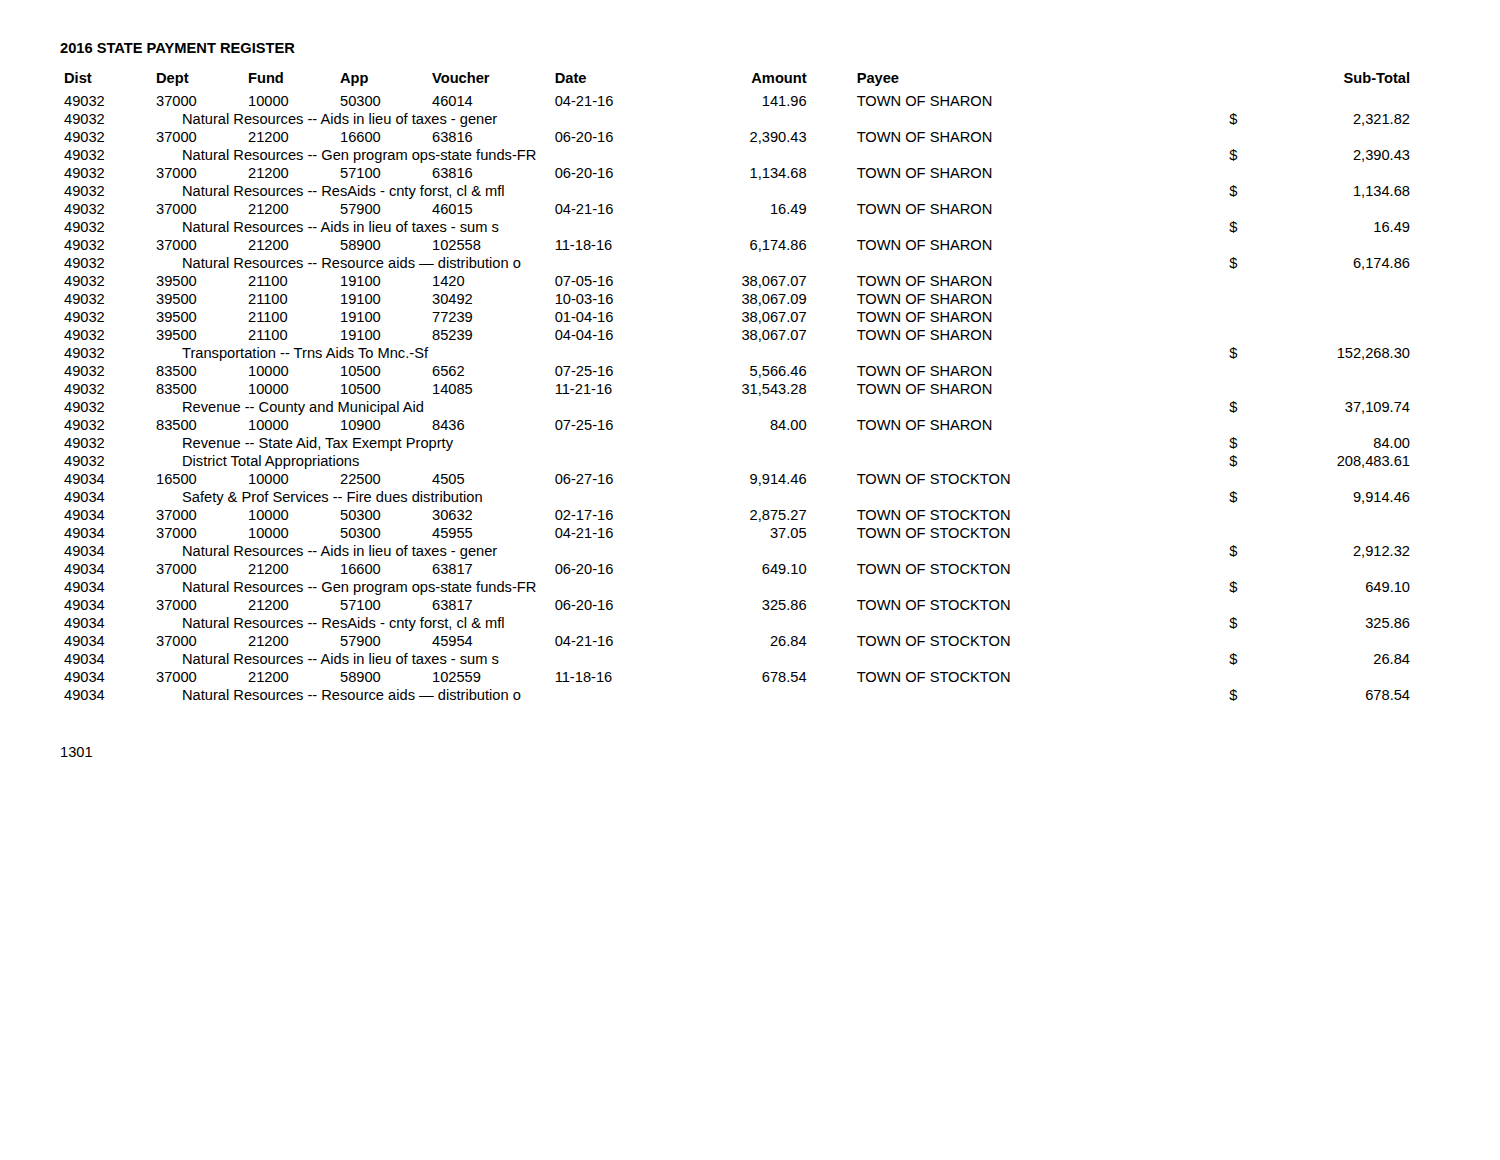2016 STATE PAYMENT REGISTER
| Dist | Dept | Fund | App | Voucher | Date | Amount | Payee | | Sub-Total |
| --- | --- | --- | --- | --- | --- | --- | --- | --- | --- |
| 49032 | 37000 | 10000 | 50300 | 46014 | 04-21-16 | 141.96 | TOWN OF SHARON | | |
| 49032 | Natural Resources -- Aids in lieu of taxes - gener | | | $ | 2,321.82 |
| 49032 | 37000 | 21200 | 16600 | 63816 | 06-20-16 | 2,390.43 | TOWN OF SHARON | | |
| 49032 | Natural Resources -- Gen program ops-state funds-FR | | | $ | 2,390.43 |
| 49032 | 37000 | 21200 | 57100 | 63816 | 06-20-16 | 1,134.68 | TOWN OF SHARON | | |
| 49032 | Natural Resources -- ResAids - cnty forst, cl & mfl | | | $ | 1,134.68 |
| 49032 | 37000 | 21200 | 57900 | 46015 | 04-21-16 | 16.49 | TOWN OF SHARON | | |
| 49032 | Natural Resources -- Aids in lieu of taxes - sum s | | | $ | 16.49 |
| 49032 | 37000 | 21200 | 58900 | 102558 | 11-18-16 | 6,174.86 | TOWN OF SHARON | | |
| 49032 | Natural Resources -- Resource aids — distribution o | | | $ | 6,174.86 |
| 49032 | 39500 | 21100 | 19100 | 1420 | 07-05-16 | 38,067.07 | TOWN OF SHARON | | |
| 49032 | 39500 | 21100 | 19100 | 30492 | 10-03-16 | 38,067.09 | TOWN OF SHARON | | |
| 49032 | 39500 | 21100 | 19100 | 77239 | 01-04-16 | 38,067.07 | TOWN OF SHARON | | |
| 49032 | 39500 | 21100 | 19100 | 85239 | 04-04-16 | 38,067.07 | TOWN OF SHARON | | |
| 49032 | Transportation -- Trns Aids To Mnc.-Sf | | | $ | 152,268.30 |
| 49032 | 83500 | 10000 | 10500 | 6562 | 07-25-16 | 5,566.46 | TOWN OF SHARON | | |
| 49032 | 83500 | 10000 | 10500 | 14085 | 11-21-16 | 31,543.28 | TOWN OF SHARON | | |
| 49032 | Revenue -- County and Municipal Aid | | | $ | 37,109.74 |
| 49032 | 83500 | 10000 | 10900 | 8436 | 07-25-16 | 84.00 | TOWN OF SHARON | | |
| 49032 | Revenue -- State Aid, Tax Exempt Proprty | | | $ | 84.00 |
| 49032 | District Total Appropriations | | | $ | 208,483.61 |
| 49034 | 16500 | 10000 | 22500 | 4505 | 06-27-16 | 9,914.46 | TOWN OF STOCKTON | | |
| 49034 | Safety & Prof Services -- Fire dues distribution | | | $ | 9,914.46 |
| 49034 | 37000 | 10000 | 50300 | 30632 | 02-17-16 | 2,875.27 | TOWN OF STOCKTON | | |
| 49034 | 37000 | 10000 | 50300 | 45955 | 04-21-16 | 37.05 | TOWN OF STOCKTON | | |
| 49034 | Natural Resources -- Aids in lieu of taxes - gener | | | $ | 2,912.32 |
| 49034 | 37000 | 21200 | 16600 | 63817 | 06-20-16 | 649.10 | TOWN OF STOCKTON | | |
| 49034 | Natural Resources -- Gen program ops-state funds-FR | | | $ | 649.10 |
| 49034 | 37000 | 21200 | 57100 | 63817 | 06-20-16 | 325.86 | TOWN OF STOCKTON | | |
| 49034 | Natural Resources -- ResAids - cnty forst, cl & mfl | | | $ | 325.86 |
| 49034 | 37000 | 21200 | 57900 | 45954 | 04-21-16 | 26.84 | TOWN OF STOCKTON | | |
| 49034 | Natural Resources -- Aids in lieu of taxes - sum s | | | $ | 26.84 |
| 49034 | 37000 | 21200 | 58900 | 102559 | 11-18-16 | 678.54 | TOWN OF STOCKTON | | |
| 49034 | Natural Resources -- Resource aids — distribution o | | | $ | 678.54 |
1301